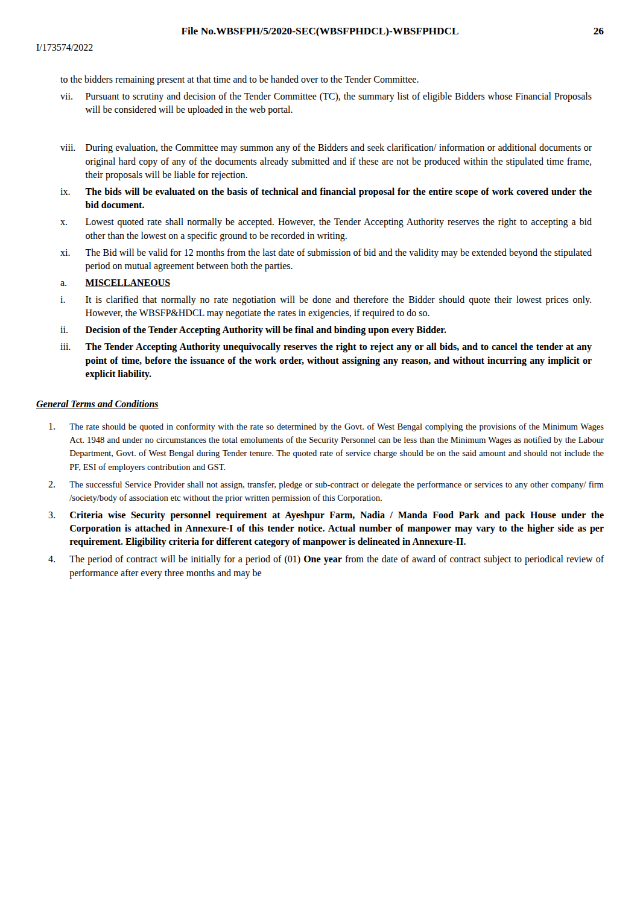26
File No.WBSFPH/5/2020-SEC(WBSFPHDCL)-WBSFPHDCL
I/173574/2022
to the bidders remaining present at that time and to be handed over to the Tender Committee.
vii. Pursuant to scrutiny and decision of the Tender Committee (TC), the summary list of eligible Bidders whose Financial Proposals will be considered will be uploaded in the web portal.
viii. During evaluation, the Committee may summon any of the Bidders and seek clarification/ information or additional documents or original hard copy of any of the documents already submitted and if these are not be produced within the stipulated time frame, their proposals will be liable for rejection.
ix. The bids will be evaluated on the basis of technical and financial proposal for the entire scope of work covered under the bid document.
x. Lowest quoted rate shall normally be accepted. However, the Tender Accepting Authority reserves the right to accepting a bid other than the lowest on a specific ground to be recorded in writing.
xi. The Bid will be valid for 12 months from the last date of submission of bid and the validity may be extended beyond the stipulated period on mutual agreement between both the parties.
a. MISCELLANEOUS
i. It is clarified that normally no rate negotiation will be done and therefore the Bidder should quote their lowest prices only. However, the WBSFP&HDCL may negotiate the rates in exigencies, if required to do so.
ii. Decision of the Tender Accepting Authority will be final and binding upon every Bidder.
iii. The Tender Accepting Authority unequivocally reserves the right to reject any or all bids, and to cancel the tender at any point of time, before the issuance of the work order, without assigning any reason, and without incurring any implicit or explicit liability.
General Terms and Conditions
1. The rate should be quoted in conformity with the rate so determined by the Govt. of West Bengal complying the provisions of the Minimum Wages Act. 1948 and under no circumstances the total emoluments of the Security Personnel can be less than the Minimum Wages as notified by the Labour Department, Govt. of West Bengal during Tender tenure. The quoted rate of service charge should be on the said amount and should not include the PF, ESI of employers contribution and GST.
2. The successful Service Provider shall not assign, transfer, pledge or sub-contract or delegate the performance or services to any other company/ firm /society/body of association etc without the prior written permission of this Corporation.
3. Criteria wise Security personnel requirement at Ayeshpur Farm, Nadia / Manda Food Park and pack House under the Corporation is attached in Annexure-I of this tender notice. Actual number of manpower may vary to the higher side as per requirement. Eligibility criteria for different category of manpower is delineated in Annexure-II.
4. The period of contract will be initially for a period of (01) One year from the date of award of contract subject to periodical review of performance after every three months and may be